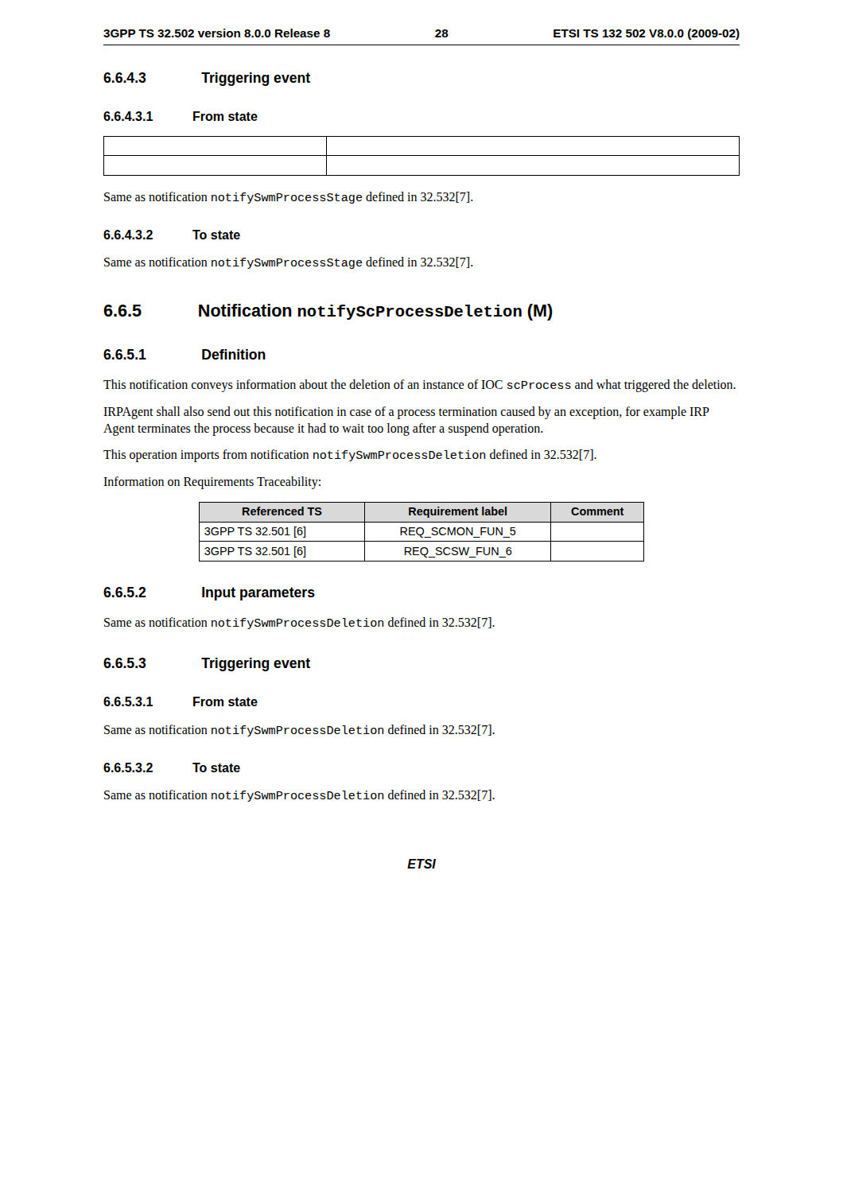3GPP TS 32.502 version 8.0.0 Release 8 28 ETSI TS 132 502 V8.0.0 (2009-02)
6.6.4.3 Triggering event
6.6.4.3.1 From state
Same as notification notifySwmProcessStage defined in 32.532[7].
6.6.4.3.2 To state
Same as notification notifySwmProcessStage defined in 32.532[7].
6.6.5 Notification notifyScProcessDeletion (M)
6.6.5.1 Definition
This notification conveys information about the deletion of an instance of IOC scProcess and what triggered the deletion.
IRPAgent shall also send out this notification in case of a process termination caused by an exception, for example IRP Agent terminates the process because it had to wait too long after a suspend operation.
This operation imports from notification notifySwmProcessDeletion defined in 32.532[7].
Information on Requirements Traceability:
| Referenced TS | Requirement label | Comment |
| --- | --- | --- |
| 3GPP TS 32.501 [6] | REQ_SCMON_FUN_5 | |
| 3GPP TS 32.501 [6] | REQ_SCSW_FUN_6 | |
6.6.5.2 Input parameters
Same as notification notifySwmProcessDeletion defined in 32.532[7].
6.6.5.3 Triggering event
6.6.5.3.1 From state
Same as notification notifySwmProcessDeletion defined in 32.532[7].
6.6.5.3.2 To state
Same as notification notifySwmProcessDeletion defined in 32.532[7].
ETSI